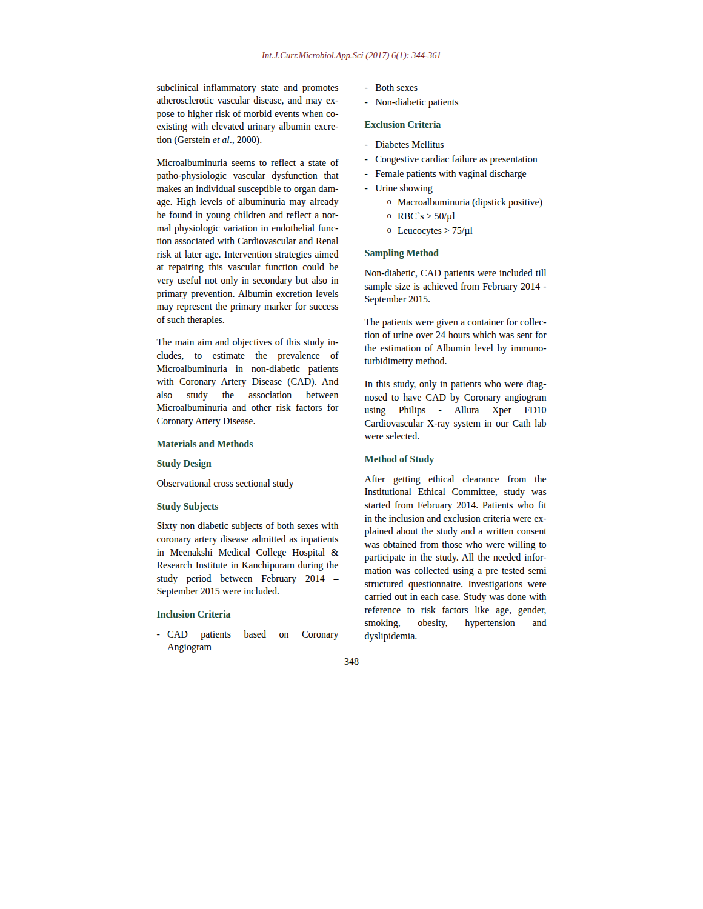Int.J.Curr.Microbiol.App.Sci (2017) 6(1): 344-361
subclinical inflammatory state and promotes atherosclerotic vascular disease, and may expose to higher risk of morbid events when coexisting with elevated urinary albumin excretion (Gerstein et al., 2000).
Microalbuminuria seems to reflect a state of patho-physiologic vascular dysfunction that makes an individual susceptible to organ damage. High levels of albuminuria may already be found in young children and reflect a normal physiologic variation in endothelial function associated with Cardiovascular and Renal risk at later age. Intervention strategies aimed at repairing this vascular function could be very useful not only in secondary but also in primary prevention. Albumin excretion levels may represent the primary marker for success of such therapies.
The main aim and objectives of this study includes, to estimate the prevalence of Microalbuminuria in non-diabetic patients with Coronary Artery Disease (CAD). And also study the association between Microalbuminuria and other risk factors for Coronary Artery Disease.
Materials and Methods
Study Design
Observational cross sectional study
Study Subjects
Sixty non diabetic subjects of both sexes with coronary artery disease admitted as inpatients in Meenakshi Medical College Hospital & Research Institute in Kanchipuram during the study period between February 2014 – September 2015 were included.
Inclusion Criteria
CAD patients based on Coronary Angiogram
Both sexes
Non-diabetic patients
Exclusion Criteria
Diabetes Mellitus
Congestive cardiac failure as presentation
Female patients with vaginal discharge
Urine showing
Macroalbuminuria (dipstick positive)
RBC`s > 50/µl
Leucocytes > 75/µl
Sampling Method
Non-diabetic, CAD patients were included till sample size is achieved from February 2014 - September 2015.
The patients were given a container for collection of urine over 24 hours which was sent for the estimation of Albumin level by immunoturbidimetry method.
In this study, only in patients who were diagnosed to have CAD by Coronary angiogram using Philips - Allura Xper FD10 Cardiovascular X-ray system in our Cath lab were selected.
Method of Study
After getting ethical clearance from the Institutional Ethical Committee, study was started from February 2014. Patients who fit in the inclusion and exclusion criteria were explained about the study and a written consent was obtained from those who were willing to participate in the study. All the needed information was collected using a pre tested semi structured questionnaire. Investigations were carried out in each case. Study was done with reference to risk factors like age, gender, smoking, obesity, hypertension and dyslipidemia.
348